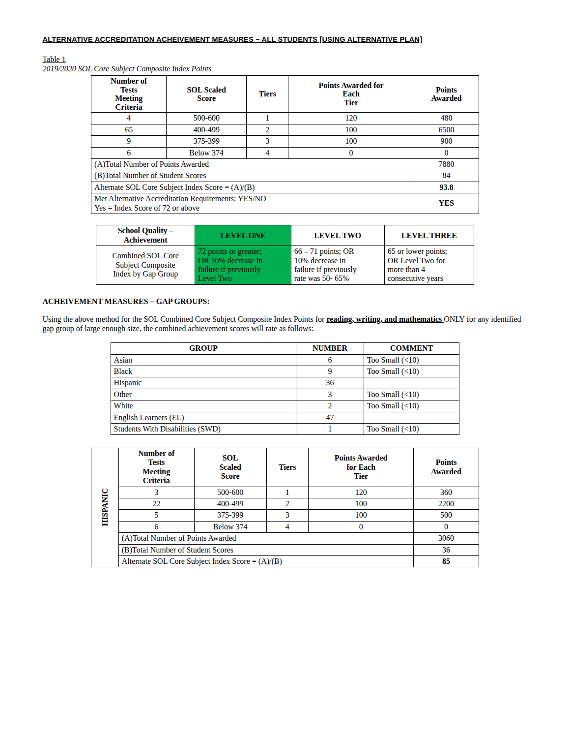ALTERNATIVE ACCREDITATION ACHEIVEMENT MEASURES – ALL STUDENTS [USING ALTERNATIVE PLAN]
Table 1
2019/2020 SOL Core Subject Composite Index Points
| Number of Tests Meeting Criteria | SOL Scaled Score | Tiers | Points Awarded for Each Tier | Points Awarded |
| --- | --- | --- | --- | --- |
| 4 | 500-600 | 1 | 120 | 480 |
| 65 | 400-499 | 2 | 100 | 6500 |
| 9 | 375-399 | 3 | 100 | 900 |
| 6 | Below 374 | 4 | 0 | 0 |
| (A)Total Number of Points Awarded | 7880 |
| (B)Total Number of Student Scores | 84 |
| Alternate SOL Core Subject Index Score = (A)/(B) | 93.8 |
| Met Alternative Accreditation Requirements: YES/NO Yes = Index Score of 72 or above | YES |
| School Quality – Achievement | LEVEL ONE | LEVEL TWO | LEVEL THREE |
| --- | --- | --- | --- |
| Combined SOL Core Subject Composite Index by Gap Group | 72 points or greater; OR 10% decrease in failure if previously Level Two | 66 – 71 points; OR 10% decrease in failure if previously rate was 50- 65% | 65 or lower points; OR Level Two for more than 4 consecutive years |
ACHEIVEMENT MEASURES – GAP GROUPS:
Using the above method for the SOL Combined Core Subject Composite Index Points for reading, writing, and mathematics ONLY for any identified gap group of large enough size, the combined achievement scores will rate as follows:
| GROUP | NUMBER | COMMENT |
| --- | --- | --- |
| Asian | 6 | Too Small (<10) |
| Black | 9 | Too Small (<10) |
| Hispanic | 36 | |
| Other | 3 | Too Small (<10) |
| White | 2 | Too Small (<10) |
| English Learners (EL) | 47 | |
| Students With Disabilities (SWD) | 1 | Too Small (<10) |
| HISPANIC | Number of Tests Meeting Criteria | SOL Scaled Score | Tiers | Points Awarded for Each Tier | Points Awarded |
| 3 | 500-600 | 1 | 120 | 360 |
| 22 | 400-499 | 2 | 100 | 2200 |
| 5 | 375-399 | 3 | 100 | 500 |
| 6 | Below 374 | 4 | 0 | 0 |
| (A)Total Number of Points Awarded | 3060 |
| (B)Total Number of Student Scores | 36 |
| Alternate SOL Core Subject Index Score = (A)/(B) | 85 |